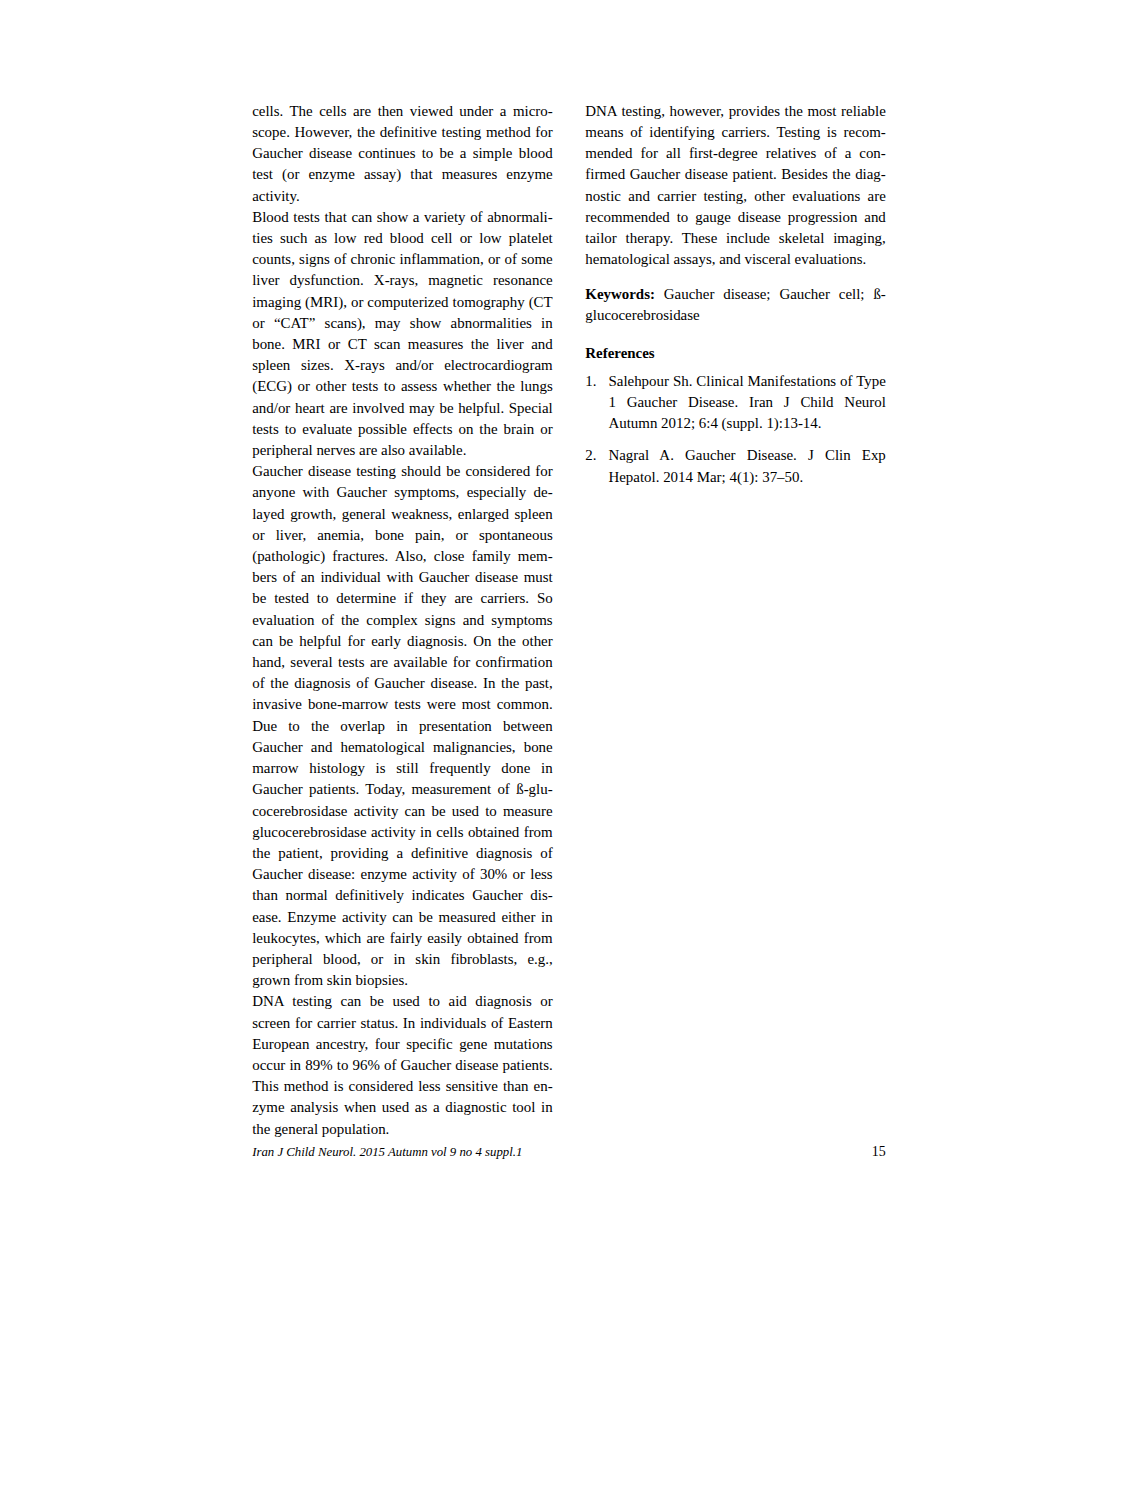cells. The cells are then viewed under a microscope. However, the definitive testing method for Gaucher disease continues to be a simple blood test (or enzyme assay) that measures enzyme activity.
Blood tests that can show a variety of abnormalities such as low red blood cell or low platelet counts, signs of chronic inflammation, or of some liver dysfunction. X-rays, magnetic resonance imaging (MRI), or computerized tomography (CT or “CAT” scans), may show abnormalities in bone. MRI or CT scan measures the liver and spleen sizes. X-rays and/or electrocardiogram (ECG) or other tests to assess whether the lungs and/or heart are involved may be helpful. Special tests to evaluate possible effects on the brain or peripheral nerves are also available.
Gaucher disease testing should be considered for anyone with Gaucher symptoms, especially delayed growth, general weakness, enlarged spleen or liver, anemia, bone pain, or spontaneous (pathologic) fractures. Also, close family members of an individual with Gaucher disease must be tested to determine if they are carriers. So evaluation of the complex signs and symptoms can be helpful for early diagnosis. On the other hand, several tests are available for confirmation of the diagnosis of Gaucher disease. In the past, invasive bone-marrow tests were most common. Due to the overlap in presentation between Gaucher and hematological malignancies, bone marrow histology is still frequently done in Gaucher patients. Today, measurement of ß-glucocerebrosidase activity can be used to measure glucocerebrosidase activity in cells obtained from the patient, providing a definitive diagnosis of Gaucher disease: enzyme activity of 30% or less than normal definitively indicates Gaucher disease. Enzyme activity can be measured either in leukocytes, which are fairly easily obtained from peripheral blood, or in skin fibroblasts, e.g., grown from skin biopsies.
DNA testing can be used to aid diagnosis or screen for carrier status. In individuals of Eastern European ancestry, four specific gene mutations occur in 89% to 96% of Gaucher disease patients. This method is considered less sensitive than enzyme analysis when used as a diagnostic tool in the general population.
DNA testing, however, provides the most reliable means of identifying carriers. Testing is recommended for all first-degree relatives of a confirmed Gaucher disease patient. Besides the diagnostic and carrier testing, other evaluations are recommended to gauge disease progression and tailor therapy. These include skeletal imaging, hematological assays, and visceral evaluations.
Keywords: Gaucher disease; Gaucher cell; ß-glucocerebrosidase
References
Salehpour Sh. Clinical Manifestations of Type 1 Gaucher Disease. Iran J Child Neurol Autumn 2012; 6:4 (suppl. 1):13-14.
Nagral A. Gaucher Disease. J Clin Exp Hepatol. 2014 Mar; 4(1): 37–50.
Iran J Child Neurol. 2015 Autumn vol 9 no 4 suppl.1 15